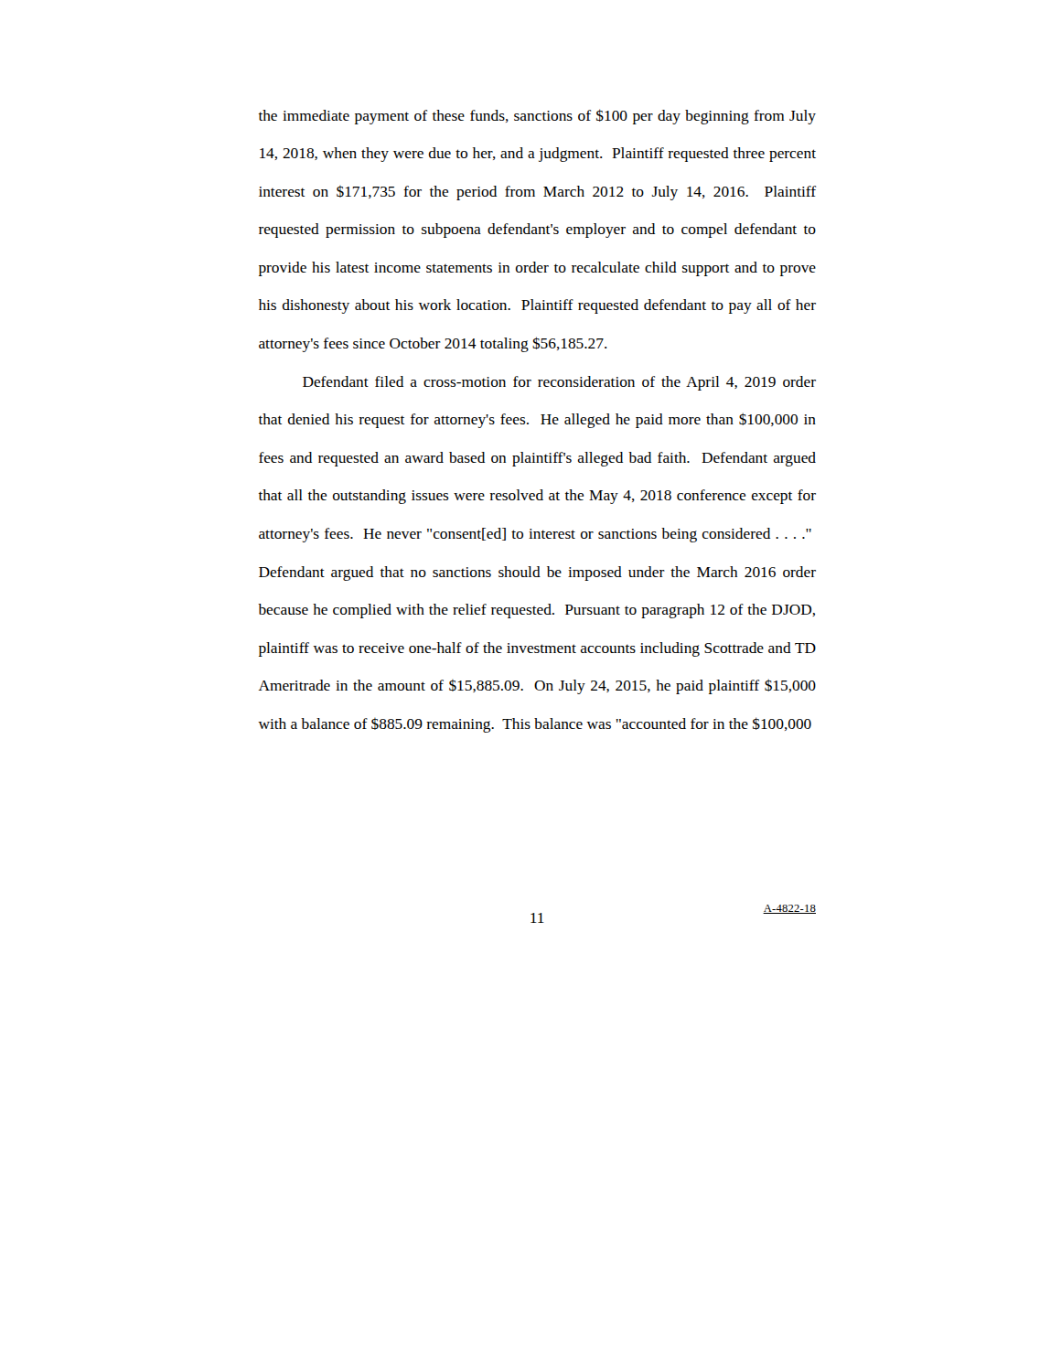the immediate payment of these funds, sanctions of $100 per day beginning from July 14, 2018, when they were due to her, and a judgment. Plaintiff requested three percent interest on $171,735 for the period from March 2012 to July 14, 2016. Plaintiff requested permission to subpoena defendant's employer and to compel defendant to provide his latest income statements in order to recalculate child support and to prove his dishonesty about his work location. Plaintiff requested defendant to pay all of her attorney's fees since October 2014 totaling $56,185.27.
Defendant filed a cross-motion for reconsideration of the April 4, 2019 order that denied his request for attorney's fees. He alleged he paid more than $100,000 in fees and requested an award based on plaintiff's alleged bad faith. Defendant argued that all the outstanding issues were resolved at the May 4, 2018 conference except for attorney's fees. He never "consent[ed] to interest or sanctions being considered . . . ." Defendant argued that no sanctions should be imposed under the March 2016 order because he complied with the relief requested. Pursuant to paragraph 12 of the DJOD, plaintiff was to receive one-half of the investment accounts including Scottrade and TD Ameritrade in the amount of $15,885.09. On July 24, 2015, he paid plaintiff $15,000 with a balance of $885.09 remaining. This balance was "accounted for in the $100,000
11
A-4822-18